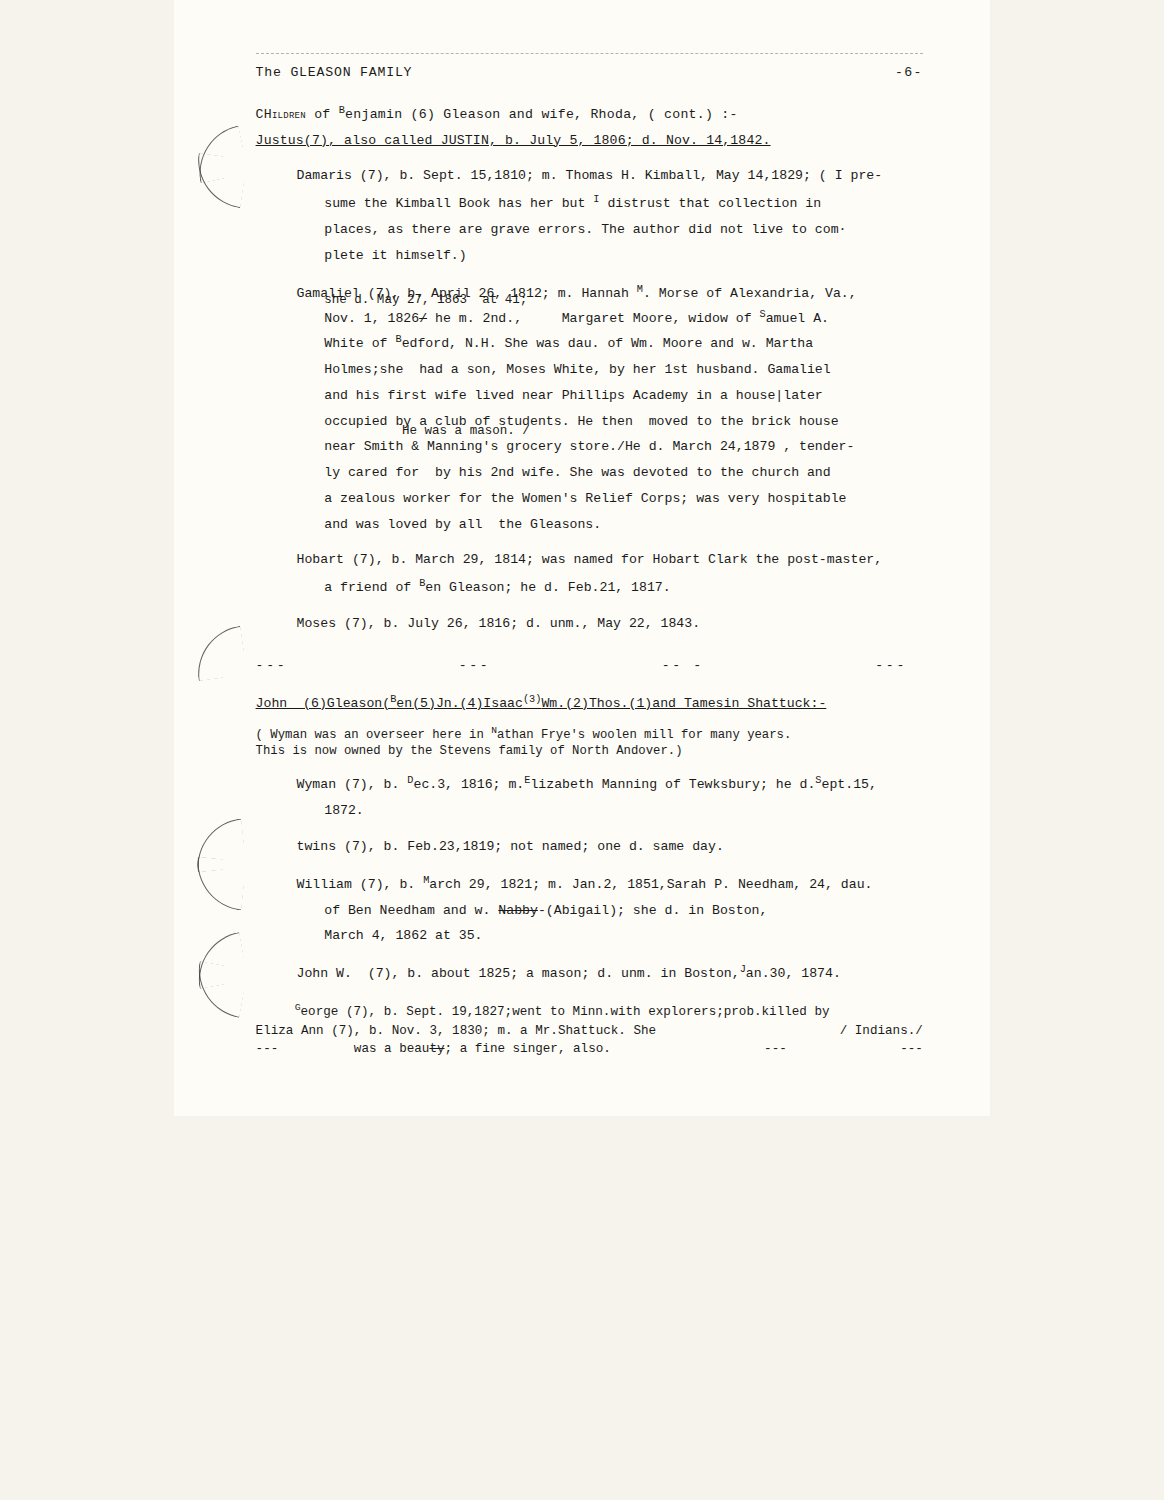The GLEASON FAMILY
-6-
CHildren of Benjamin (6) Gleason and wife, Rhoda, ( cont.) :-
Justus(7), also called JUSTIN, b. July 5, 1806; d. Nov. 14,1842.
Damaris (7), b. Sept. 15,1810; m. Thomas H. Kimball, May 14,1829; ( I pre-
sume the Kimball Book has her but I distrust that collection in
places, as there are grave errors. The author did not live to com·
plete it himself.)
Gamaliel (7), b. April 26, 1812; m. Hannah M. Morse of Alexandria, Va.,
she d. May 27, 1863 at 41; Nov. 1, 1826/ he m. 2nd., Margaret Moore, widow of Samuel A.
White of Bedford, N.H. She was dau. of Wm. Moore and w. Martha
Holmes;she had a son, Moses White, by her 1st husband. Gamaliel
and his first wife lived near Phillips Academy in a house|later
occupied by a club of students. He then moved to the brick house
He was a mason. /near Smith & Manning's grocery store./He d. March 24,1879 , tender-
ly cared for by his 2nd wife. She was devoted to the church and
a zealous worker for the Women's Relief Corps; was very hospitable
and was loved by all the Gleasons.
Hobart (7), b. March 29, 1814; was named for Hobart Clark the post-master,
a friend of Ben Gleason; he d. Feb.21, 1817.
Moses (7), b. July 26, 1816; d. unm., May 22, 1843.
-------- ----
John (6)Gleason(Ben(5)Jn.(4)Isaac(3)Wm.(2)Thos.(1)and Tamesin Shattuck:-
( Wyman was an overseer here in Nathan Frye's woolen mill for many years.
This is now owned by the Stevens family of North Andover.)
Wyman (7), b. Dec.3, 1816; m.Elizabeth Manning of Tewksbury; he d.Sept.15,
1872.
twins (7), b. Feb.23,1819; not named; one d. same day.
William (7), b. March 29, 1821; m. Jan.2, 1851,Sarah P. Needham, 24, dau.
of Ben Needham and w. Nabby‑(Abigail); she d. in Boston,
March 4, 1862 at 35.
John W. (7), b. about 1825; a mason; d. unm. in Boston,Jan.30, 1874.
George (7), b. Sept. 19,1827;went to Minn.with explorers;prob.killed by
Eliza Ann (7), b. Nov. 3, 1830; m. a Mr.Shattuck. She
/ Indians./
--- was a beauty; a fine singer, also.
--- ---